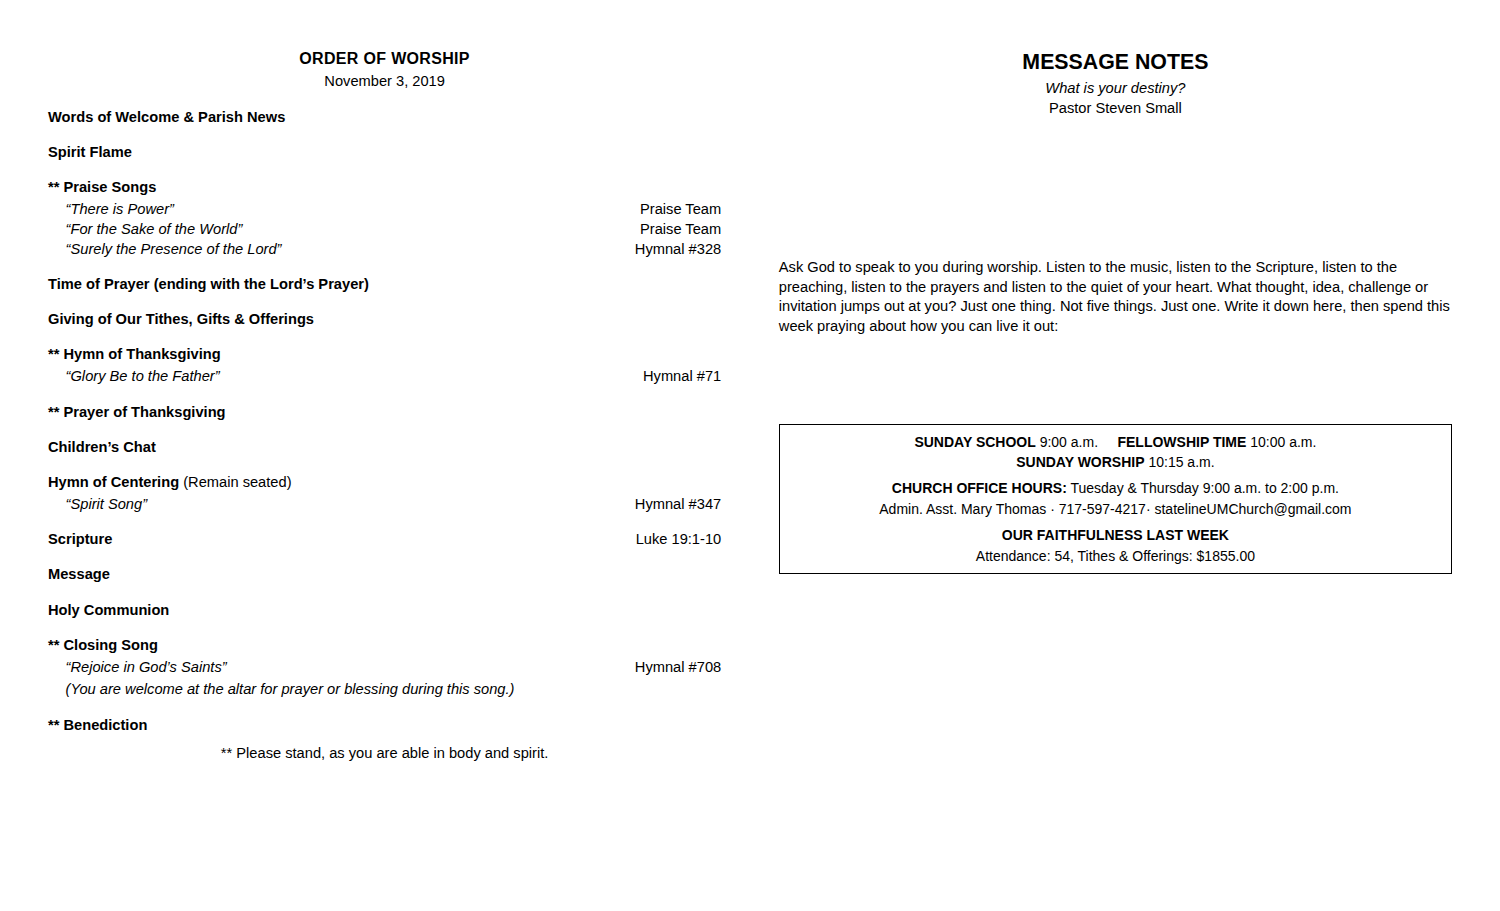ORDER OF WORSHIP
November 3, 2019
Words of Welcome & Parish News
Spirit Flame
** Praise Songs
“There is Power”Praise Team
“For the Sake of the World”Praise Team
“Surely the Presence of the Lord”Hymnal #328
Time of Prayer (ending with the Lord’s Prayer)
Giving of Our Tithes, Gifts & Offerings
** Hymn of Thanksgiving
“Glory Be to the Father”Hymnal #71
** Prayer of Thanksgiving
Children’s Chat
Hymn of Centering (Remain seated)
“Spirit Song”Hymnal #347
Scripture Luke 19:1-10
Message
Holy Communion
** Closing Song
“Rejoice in God’s Saints”Hymnal #708
(You are welcome at the altar for prayer or blessing during this song.)
** Benediction
** Please stand, as you are able in body and spirit.
MESSAGE NOTES
What is your destiny?
Pastor Steven Small
Ask God to speak to you during worship. Listen to the music, listen to the Scripture, listen to the preaching, listen to the prayers and listen to the quiet of your heart. What thought, idea, challenge or invitation jumps out at you? Just one thing. Not five things. Just one. Write it down here, then spend this week praying about how you can live it out:
SUNDAY SCHOOL 9:00 a.m. FELLOWSHIP TIME 10:00 a.m.
SUNDAY WORSHIP 10:15 a.m.
CHURCH OFFICE HOURS: Tuesday & Thursday 9:00 a.m. to 2:00 p.m.
Admin. Asst. Mary Thomas · 717-597-4217· statelineUMChurch@gmail.com
OUR FAITHFULNESS LAST WEEK
Attendance: 54, Tithes & Offerings: $1855.00